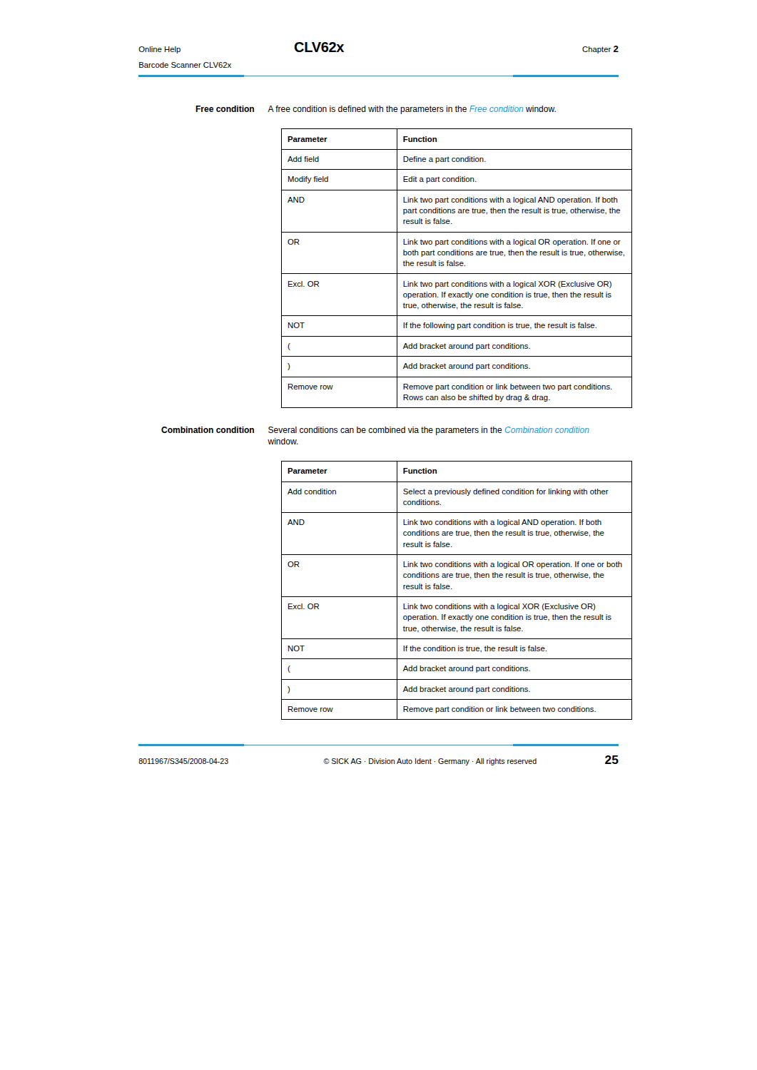Online Help
CLV62x
Chapter 2
Barcode Scanner CLV62x
Free condition
A free condition is defined with the parameters in the Free condition window.
| Parameter | Function |
| --- | --- |
| Add field | Define a part condition. |
| Modify field | Edit a part condition. |
| AND | Link two part conditions with a logical AND operation. If both part conditions are true, then the result is true, otherwise, the result is false. |
| OR | Link two part conditions with a logical OR operation. If one or both part conditions are true, then the result is true, otherwise, the result is false. |
| Excl. OR | Link two part conditions with a logical XOR (Exclusive OR) operation. If exactly one condition is true, then the result is true, otherwise, the result is false. |
| NOT | If the following part condition is true, the result is false. |
| ( | Add bracket around part conditions. |
| ) | Add bracket around part conditions. |
| Remove row | Remove part condition or link between two part conditions. Rows can also be shifted by drag & drag. |
Combination condition
Several conditions can be combined via the parameters in the Combination condition window.
| Parameter | Function |
| --- | --- |
| Add condition | Select a previously defined condition for linking with other conditions. |
| AND | Link two conditions with a logical AND operation. If both conditions are true, then the result is true, otherwise, the result is false. |
| OR | Link two conditions with a logical OR operation. If one or both conditions are true, then the result is true, otherwise, the result is false. |
| Excl. OR | Link two conditions with a logical XOR (Exclusive OR) operation. If exactly one condition is true, then the result is true, otherwise, the result is false. |
| NOT | If the condition is true, the result is false. |
| ( | Add bracket around part conditions. |
| ) | Add bracket around part conditions. |
| Remove row | Remove part condition or link between two conditions. |
8011967/S345/2008-04-23
© SICK AG · Division Auto Ident · Germany · All rights reserved
25